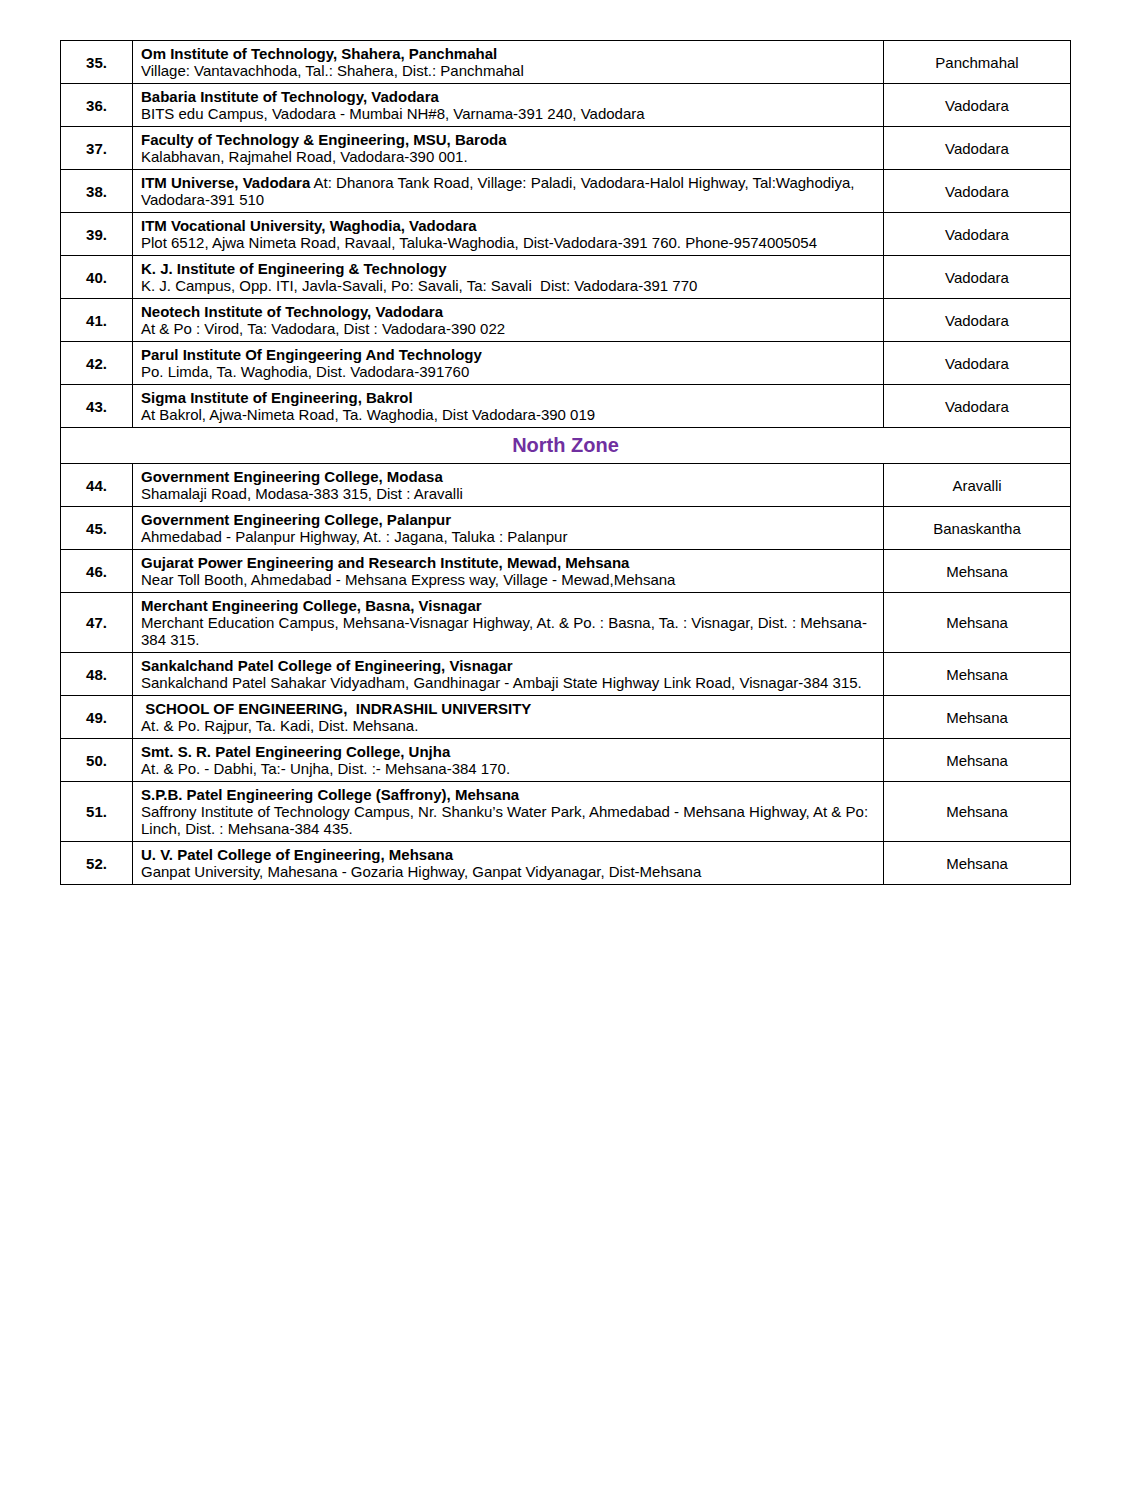| 35. | Om Institute of Technology, Shahera, Panchmahal Village: Vantavachhoda, Tal.: Shahera, Dist.: Panchmahal | Panchmahal |
| 36. | Babaria Institute of Technology, Vadodara BITS edu Campus, Vadodara - Mumbai NH#8, Varnama-391 240, Vadodara | Vadodara |
| 37. | Faculty of Technology & Engineering, MSU, Baroda Kalabhavan, Rajmahel Road, Vadodara-390 001. | Vadodara |
| 38. | ITM Universe, Vadodara At: Dhanora Tank Road, Village: Paladi, Vadodara-Halol Highway, Tal:Waghodiya, Vadodara-391 510 | Vadodara |
| 39. | ITM Vocational University, Waghodia, Vadodara Plot 6512, Ajwa Nimeta Road, Ravaal, Taluka-Waghodia, Dist-Vadodara-391 760. Phone-9574005054 | Vadodara |
| 40. | K. J. Institute of Engineering & Technology K. J. Campus, Opp. ITI, Javla-Savali, Po: Savali, Ta: Savali Dist: Vadodara-391 770 | Vadodara |
| 41. | Neotech Institute of Technology, Vadodara At & Po : Virod, Ta: Vadodara, Dist : Vadodara-390 022 | Vadodara |
| 42. | Parul Institute Of Engingeering And Technology Po. Limda, Ta. Waghodia, Dist. Vadodara-391760 | Vadodara |
| 43. | Sigma Institute of Engineering, Bakrol At Bakrol, Ajwa-Nimeta Road, Ta. Waghodia, Dist Vadodara-390 019 | Vadodara |
| North Zone |
| 44. | Government Engineering College, Modasa Shamalaji Road, Modasa-383 315, Dist : Aravalli | Aravalli |
| 45. | Government Engineering College, Palanpur Ahmedabad - Palanpur Highway, At. : Jagana, Taluka : Palanpur | Banaskantha |
| 46. | Gujarat Power Engineering and Research Institute, Mewad, Mehsana Near Toll Booth, Ahmedabad - Mehsana Express way, Village - Mewad,Mehsana | Mehsana |
| 47. | Merchant Engineering College, Basna, Visnagar Merchant Education Campus, Mehsana-Visnagar Highway, At. & Po. : Basna, Ta. : Visnagar, Dist. : Mehsana-384 315. | Mehsana |
| 48. | Sankalchand Patel College of Engineering, Visnagar Sankalchand Patel Sahakar Vidyadham, Gandhinagar - Ambaji State Highway Link Road, Visnagar-384 315. | Mehsana |
| 49. | SCHOOL OF ENGINEERING, INDRASHIL UNIVERSITY At. & Po. Rajpur, Ta. Kadi, Dist. Mehsana. | Mehsana |
| 50. | Smt. S. R. Patel Engineering College, Unjha At. & Po. - Dabhi, Ta:- Unjha, Dist. :- Mehsana-384 170. | Mehsana |
| 51. | S.P.B. Patel Engineering College (Saffrony), Mehsana Saffrony Institute of Technology Campus, Nr. Shanku’s Water Park, Ahmedabad - Mehsana Highway, At & Po: Linch, Dist. : Mehsana-384 435. | Mehsana |
| 52. | U. V. Patel College of Engineering, Mehsana Ganpat University, Mahesana - Gozaria Highway, Ganpat Vidyanagar, Dist-Mehsana | Mehsana |